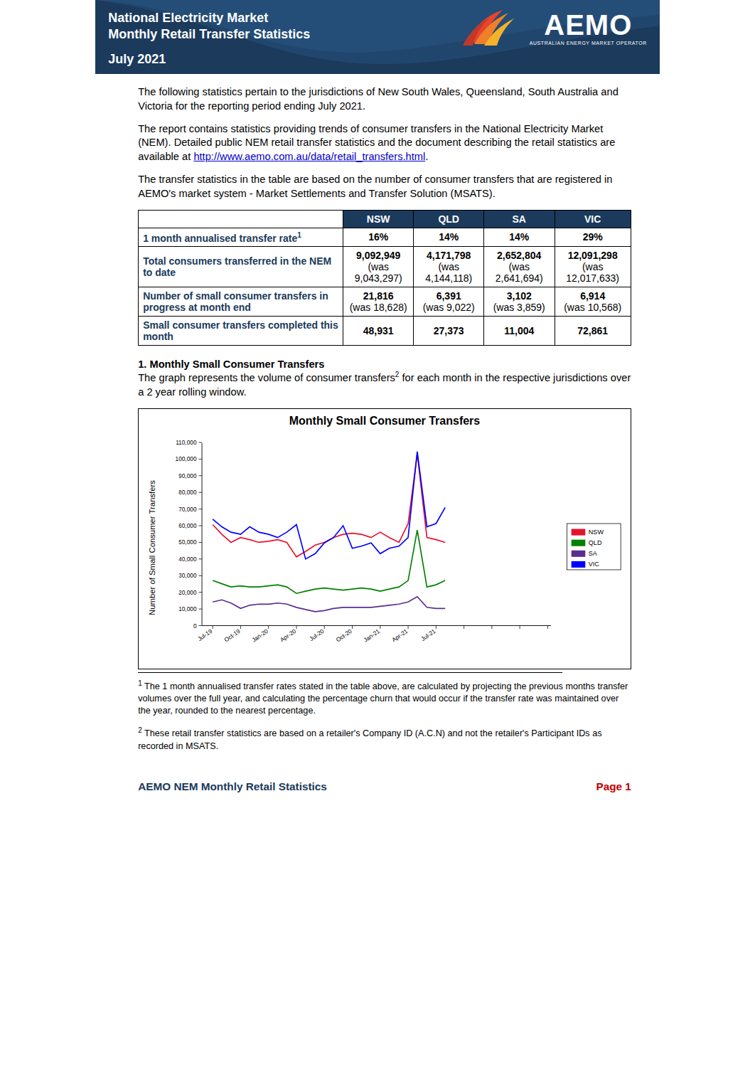National Electricity Market
Monthly Retail Transfer Statistics
July 2021
AEMO
AUSTRALIAN ENERGY MARKET OPERATOR
The following statistics pertain to the jurisdictions of New South Wales, Queensland, South Australia and Victoria for the reporting period ending July 2021.
The report contains statistics providing trends of consumer transfers in the National Electricity Market (NEM). Detailed public NEM retail transfer statistics and the document describing the retail statistics are available at http://www.aemo.com.au/data/retail_transfers.html.
The transfer statistics in the table are based on the number of consumer transfers that are registered in AEMO's market system - Market Settlements and Transfer Solution (MSATS).
| | NSW | QLD | SA | VIC |
| --- | --- | --- | --- | --- |
| 1 month annualised transfer rate 1 | 16% | 14% | 14% | 29% |
| Total consumers transferred in the NEM to date | 9,092,949 (was 9,043,297) | 4,171,798 (was 4,144,118) | 2,652,804 (was 2,641,694) | 12,091,298 (was 12,017,633) |
| Number of small consumer transfers in progress at month end | 21,816 (was 18,628) | 6,391 (was 9,022) | 3,102 (was 3,859) | 6,914 (was 10,568) |
| Small consumer transfers completed this month | 48,931 | 27,373 | 11,004 | 72,861 |
1. Monthly Small Consumer Transfers
The graph represents the volume of consumer transfers2 for each month in the respective jurisdictions over a 2 year rolling window.
Monthly Small Consumer Transfers
Number of Small Consumer Transfers 0 10,000 20,000 30,000 40,000 50,000 60,000 70,000 80,000 90,000 100,000 110,000 Jul-19 Oct-19 Jan-20 Apr-20 Jul-20 Oct-20 Jan-21 Apr-21 Jul-21 NSW QLD SA VIC
1 The 1 month annualised transfer rates stated in the table above, are calculated by projecting the previous months transfer volumes over the full year, and calculating the percentage churn that would occur if the transfer rate was maintained over the year, rounded to the nearest percentage.
2 These retail transfer statistics are based on a retailer's Company ID (A.C.N) and not the retailer's Participant IDs as recorded in MSATS.
AEMO NEM Monthly Retail Statistics Page 1